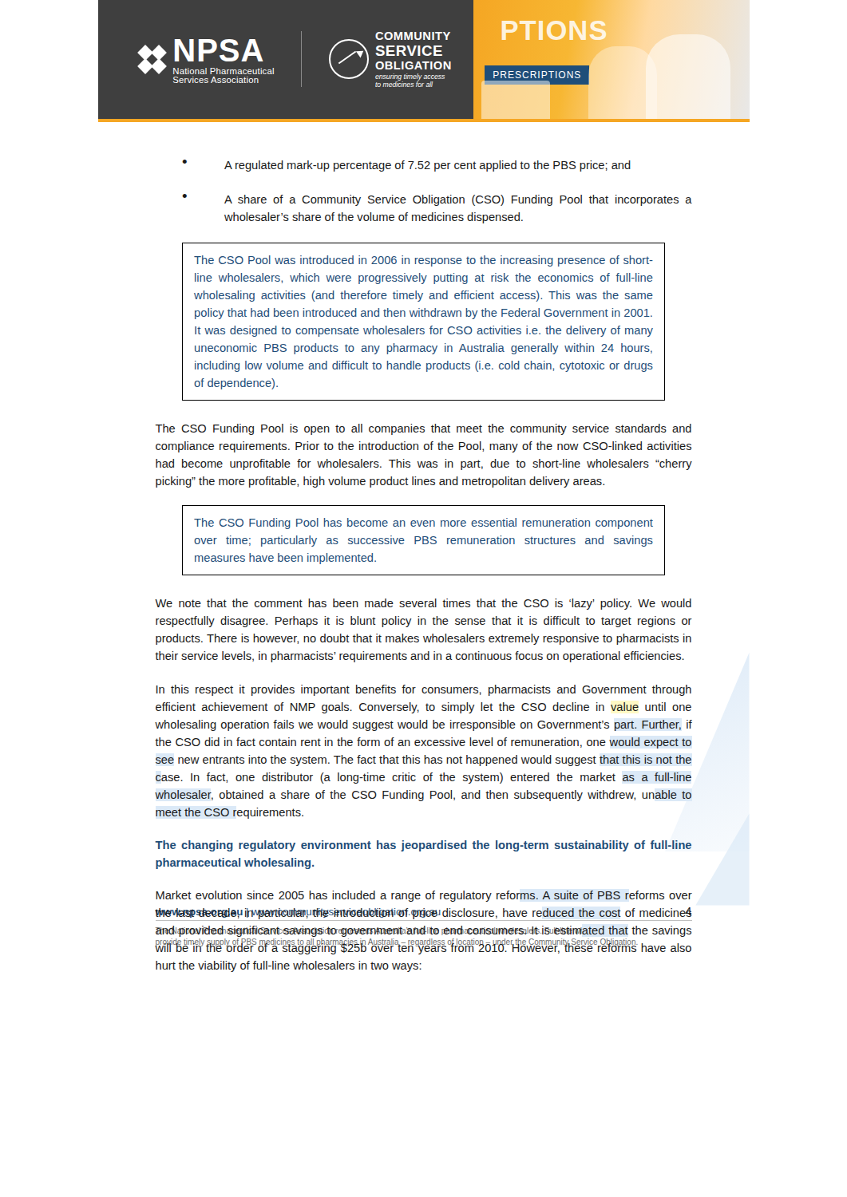PTIONS
PRESCRIPTIONS
NPSA National Pharmaceutical Services Association
COMMUNITY SERVICE OBLIGATION ensuring timely access
to medicines for all
A regulated mark-up percentage of 7.52 per cent applied to the PBS price; and
A share of a Community Service Obligation (CSO) Funding Pool that incorporates a wholesaler’s share of the volume of medicines dispensed.
The CSO Pool was introduced in 2006 in response to the increasing presence of short-line wholesalers, which were progressively putting at risk the economics of full-line wholesaling activities (and therefore timely and efficient access). This was the same policy that had been introduced and then withdrawn by the Federal Government in 2001. It was designed to compensate wholesalers for CSO activities i.e. the delivery of many uneconomic PBS products to any pharmacy in Australia generally within 24 hours, including low volume and difficult to handle products (i.e. cold chain, cytotoxic or drugs of dependence).
The CSO Funding Pool is open to all companies that meet the community service standards and compliance requirements. Prior to the introduction of the Pool, many of the now CSO-linked activities had become unprofitable for wholesalers. This was in part, due to short-line wholesalers “cherry picking” the more profitable, high volume product lines and metropolitan delivery areas.
The CSO Funding Pool has become an even more essential remuneration component over time; particularly as successive PBS remuneration structures and savings measures have been implemented.
We note that the comment has been made several times that the CSO is ‘lazy’ policy. We would respectfully disagree. Perhaps it is blunt policy in the sense that it is difficult to target regions or products. There is however, no doubt that it makes wholesalers extremely responsive to pharmacists in their service levels, in pharmacists’ requirements and in a continuous focus on operational efficiencies.
In this respect it provides important benefits for consumers, pharmacists and Government through efficient achievement of NMP goals. Conversely, to simply let the CSO decline in value until one wholesaling operation fails we would suggest would be irresponsible on Government’s part. Further, if the CSO did in fact contain rent in the form of an excessive level of remuneration, one would expect to see new entrants into the system. The fact that this has not happened would suggest that this is not the case. In fact, one distributor (a long-time critic of the system) entered the market as a full-line wholesaler, obtained a share of the CSO Funding Pool, and then subsequently withdrew, unable to meet the CSO requirements.
The changing regulatory environment has jeopardised the long-term sustainability of full-line pharmaceutical wholesaling.
Market evolution since 2005 has included a range of regulatory reforms. A suite of PBS reforms over the last decade, in particular, the introduction of price disclosure, have reduced the cost of medicines and provided significant savings to government and to end consumers. It is estimated that the savings will be in the order of a staggering $25b over ten years from 2010. However, these reforms have also hurt the viability of full-line wholesalers in two ways:
www.npsa.org.au | www.communityserviceobligation.org.au
4
The National Pharmaceutical Services Association represents Australia’s full-line pharmaceutical wholesalers. Full-line wholesalers
provide timely supply of PBS medicines to all pharmacies in Australia – regardless of location – under the Community Service Obligation.